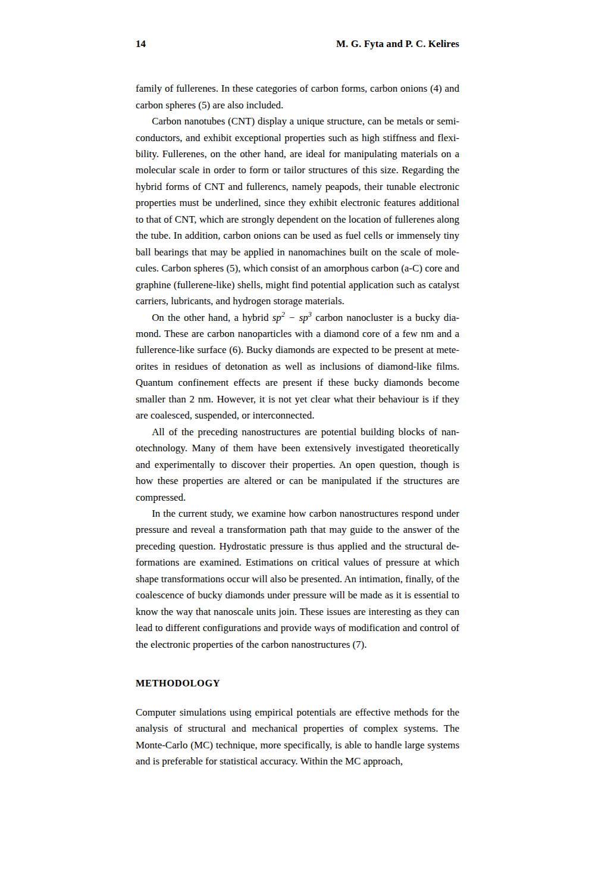14 M. G. Fyta and P. C. Kelires
family of fullerenes. In these categories of carbon forms, carbon onions (4) and carbon spheres (5) are also included.
Carbon nanotubes (CNT) display a unique structure, can be metals or semiconductors, and exhibit exceptional properties such as high stiffness and flexibility. Fullerenes, on the other hand, are ideal for manipulating materials on a molecular scale in order to form or tailor structures of this size. Regarding the hybrid forms of CNT and fullerencs, namely peapods, their tunable electronic properties must be underlined, since they exhibit electronic features additional to that of CNT, which are strongly dependent on the location of fullerenes along the tube. In addition, carbon onions can be used as fuel cells or immensely tiny ball bearings that may be applied in nanomachines built on the scale of molecules. Carbon spheres (5), which consist of an amorphous carbon (a-C) core and graphine (fullerene-like) shells, might find potential application such as catalyst carriers, lubricants, and hydrogen storage materials.
On the other hand, a hybrid sp2 − sp3 carbon nanocluster is a bucky diamond. These are carbon nanoparticles with a diamond core of a few nm and a fullerence-like surface (6). Bucky diamonds are expected to be present at meteorites in residues of detonation as well as inclusions of diamond-like films. Quantum confinement effects are present if these bucky diamonds become smaller than 2 nm. However, it is not yet clear what their behaviour is if they are coalesced, suspended, or interconnected.
All of the preceding nanostructures are potential building blocks of nanotechnology. Many of them have been extensively investigated theoretically and experimentally to discover their properties. An open question, though is how these properties are altered or can be manipulated if the structures are compressed.
In the current study, we examine how carbon nanostructures respond under pressure and reveal a transformation path that may guide to the answer of the preceding question. Hydrostatic pressure is thus applied and the structural deformations are examined. Estimations on critical values of pressure at which shape transformations occur will also be presented. An intimation, finally, of the coalescence of bucky diamonds under pressure will be made as it is essential to know the way that nanoscale units join. These issues are interesting as they can lead to different configurations and provide ways of modification and control of the electronic properties of the carbon nanostructures (7).
Methodology
Computer simulations using empirical potentials are effective methods for the analysis of structural and mechanical properties of complex systems. The Monte-Carlo (MC) technique, more specifically, is able to handle large systems and is preferable for statistical accuracy. Within the MC approach,